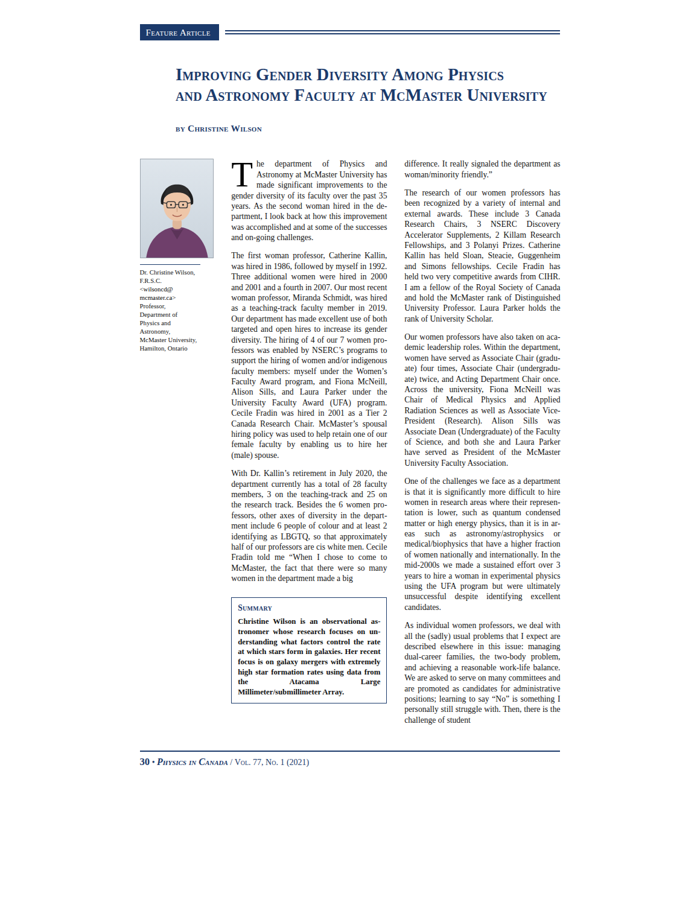Feature Article
Improving Gender Diversity Among Physics
and Astronomy Faculty at McMaster University
by Christine Wilson
Dr. Christine Wilson,
F.R.S.C.
<wilsoncd@
mcmaster.ca>
Professor,
Department of
Physics and
Astronomy,
McMaster University,
Hamilton, Ontario
The department of Physics and Astronomy at McMaster University has made significant improvements to the gender diversity of its faculty over the past 35 years. As the second woman hired in the department, I look back at how this improvement was accomplished and at some of the successes and on-going challenges.
The first woman professor, Catherine Kallin, was hired in 1986, followed by myself in 1992. Three additional women were hired in 2000 and 2001 and a fourth in 2007. Our most recent woman professor, Miranda Schmidt, was hired as a teaching-track faculty member in 2019. Our department has made excellent use of both targeted and open hires to increase its gender diversity. The hiring of 4 of our 7 women professors was enabled by NSERC’s programs to support the hiring of women and/or indigenous faculty members: myself under the Women’s Faculty Award program, and Fiona McNeill, Alison Sills, and Laura Parker under the University Faculty Award (UFA) program. Cecile Fradin was hired in 2001 as a Tier 2 Canada Research Chair. McMaster’s spousal hiring policy was used to help retain one of our female faculty by enabling us to hire her (male) spouse.
With Dr. Kallin’s retirement in July 2020, the department currently has a total of 28 faculty members, 3 on the teaching-track and 25 on the research track. Besides the 6 women professors, other axes of diversity in the department include 6 people of colour and at least 2 identifying as LBGTQ, so that approximately half of our professors are cis white men. Cecile Fradin told me “When I chose to come to McMaster, the fact that there were so many women in the department made a big
Summary
Christine Wilson is an observational astronomer whose research focuses on understanding what factors control the rate at which stars form in galaxies. Her recent focus is on galaxy mergers with extremely high star formation rates using data from the Atacama Large Millimeter/submillimeter Array.
difference. It really signaled the department as woman/minority friendly.”
The research of our women professors has been recognized by a variety of internal and external awards. These include 3 Canada Research Chairs, 3 NSERC Discovery Accelerator Supplements, 2 Killam Research Fellowships, and 3 Polanyi Prizes. Catherine Kallin has held Sloan, Steacie, Guggenheim and Simons fellowships. Cecile Fradin has held two very competitive awards from CIHR. I am a fellow of the Royal Society of Canada and hold the McMaster rank of Distinguished University Professor. Laura Parker holds the rank of University Scholar.
Our women professors have also taken on academic leadership roles. Within the department, women have served as Associate Chair (graduate) four times, Associate Chair (undergraduate) twice, and Acting Department Chair once. Across the university, Fiona McNeill was Chair of Medical Physics and Applied Radiation Sciences as well as Associate Vice-President (Research). Alison Sills was Associate Dean (Undergraduate) of the Faculty of Science, and both she and Laura Parker have served as President of the McMaster University Faculty Association.
One of the challenges we face as a department is that it is significantly more difficult to hire women in research areas where their representation is lower, such as quantum condensed matter or high energy physics, than it is in areas such as astronomy/astrophysics or medical/biophysics that have a higher fraction of women nationally and internationally. In the mid-2000s we made a sustained effort over 3 years to hire a woman in experimental physics using the UFA program but were ultimately unsuccessful despite identifying excellent candidates.
As individual women professors, we deal with all the (sadly) usual problems that I expect are described elsewhere in this issue: managing dual-career families, the two-body problem, and achieving a reasonable work-life balance. We are asked to serve on many committees and are promoted as candidates for administrative positions; learning to say “No” is something I personally still struggle with. Then, there is the challenge of student
30 • Physics in Canada / Vol. 77, No. 1 (2021)